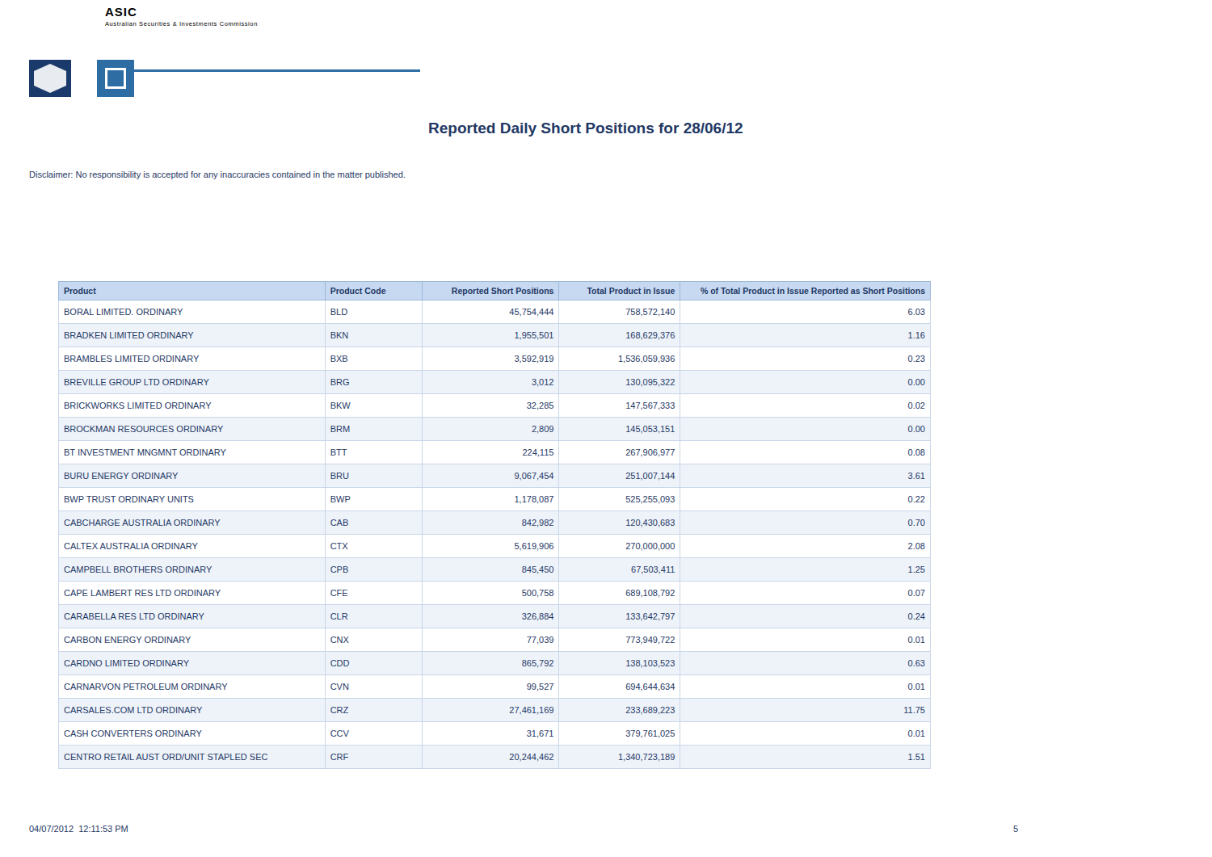ASIC
Australian Securities & Investments Commission
Reported Daily Short Positions for 28/06/12
Disclaimer: No responsibility is accepted for any inaccuracies contained in the matter published.
| Product | Product Code | Reported Short Positions | Total Product in Issue | % of Total Product in Issue Reported as Short Positions |
| --- | --- | --- | --- | --- |
| BORAL LIMITED. ORDINARY | BLD | 45,754,444 | 758,572,140 | 6.03 |
| BRADKEN LIMITED ORDINARY | BKN | 1,955,501 | 168,629,376 | 1.16 |
| BRAMBLES LIMITED ORDINARY | BXB | 3,592,919 | 1,536,059,936 | 0.23 |
| BREVILLE GROUP LTD ORDINARY | BRG | 3,012 | 130,095,322 | 0.00 |
| BRICKWORKS LIMITED ORDINARY | BKW | 32,285 | 147,567,333 | 0.02 |
| BROCKMAN RESOURCES ORDINARY | BRM | 2,809 | 145,053,151 | 0.00 |
| BT INVESTMENT MNGMNT ORDINARY | BTT | 224,115 | 267,906,977 | 0.08 |
| BURU ENERGY ORDINARY | BRU | 9,067,454 | 251,007,144 | 3.61 |
| BWP TRUST ORDINARY UNITS | BWP | 1,178,087 | 525,255,093 | 0.22 |
| CABCHARGE AUSTRALIA ORDINARY | CAB | 842,982 | 120,430,683 | 0.70 |
| CALTEX AUSTRALIA ORDINARY | CTX | 5,619,906 | 270,000,000 | 2.08 |
| CAMPBELL BROTHERS ORDINARY | CPB | 845,450 | 67,503,411 | 1.25 |
| CAPE LAMBERT RES LTD ORDINARY | CFE | 500,758 | 689,108,792 | 0.07 |
| CARABELLA RES LTD ORDINARY | CLR | 326,884 | 133,642,797 | 0.24 |
| CARBON ENERGY ORDINARY | CNX | 77,039 | 773,949,722 | 0.01 |
| CARDNO LIMITED ORDINARY | CDD | 865,792 | 138,103,523 | 0.63 |
| CARNARVON PETROLEUM ORDINARY | CVN | 99,527 | 694,644,634 | 0.01 |
| CARSALES.COM LTD ORDINARY | CRZ | 27,461,169 | 233,689,223 | 11.75 |
| CASH CONVERTERS ORDINARY | CCV | 31,671 | 379,761,025 | 0.01 |
| CENTRO RETAIL AUST ORD/UNIT STAPLED SEC | CRF | 20,244,462 | 1,340,723,189 | 1.51 |
04/07/2012 12:11:53 PM
5